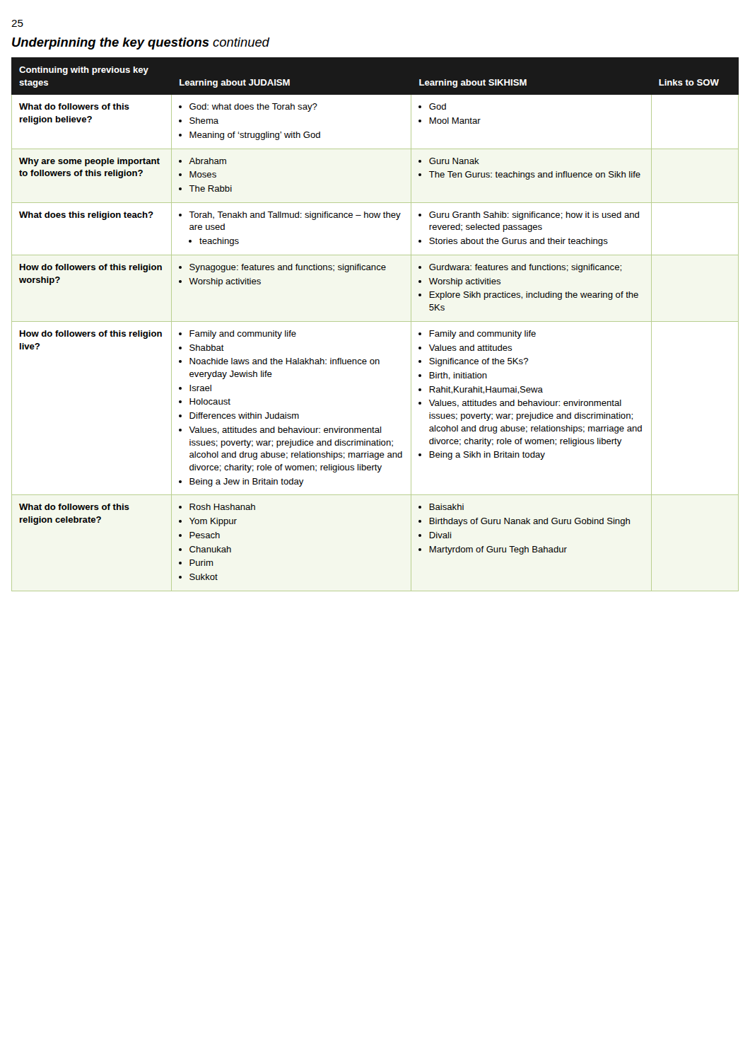25
Underpinning the key questions continued
| Continuing with previous key stages | Learning about JUDAISM | Learning about SIKHISM | Links to SOW |
| --- | --- | --- | --- |
| What do followers of this religion believe? | God: what does the Torah say? Shema Meaning of ‘struggling’ with God | God Mool Mantar | |
| Why are some people important to followers of this religion? | Abraham Moses The Rabbi | Guru Nanak The Ten Gurus: teachings and influence on Sikh life | |
| What does this religion teach? | Torah, Tenakh and Tallmud: significance – how they are used teachings | Guru Granth Sahib: significance; how it is used and revered; selected passages Stories about the Gurus and their teachings | |
| How do followers of this religion worship? | Synagogue: features and functions; significance Worship activities | Gurdwara: features and functions; significance; Worship activities Explore Sikh practices, including the wearing of the 5Ks | |
| How do followers of this religion live? | Family and community life Shabbat Noachide laws and the Halakhah: influence on everyday Jewish life Israel Holocaust Differences within Judaism Values, attitudes and behaviour: environmental issues; poverty; war; prejudice and discrimination; alcohol and drug abuse; relationships; marriage and divorce; charity; role of women; religious liberty Being a Jew in Britain today | Family and community life Values and attitudes Significance of the 5Ks? Birth, initiation Rahit,Kurahit,Haumai,Sewa Values, attitudes and behaviour: environmental issues; poverty; war; prejudice and discrimination; alcohol and drug abuse; relationships; marriage and divorce; charity; role of women; religious liberty Being a Sikh in Britain today | |
| What do followers of this religion celebrate? | Rosh Hashanah Yom Kippur Pesach Chanukah Purim Sukkot | Baisakhi Birthdays of Guru Nanak and Guru Gobind Singh Divali Martyrdom of Guru Tegh Bahadur | |